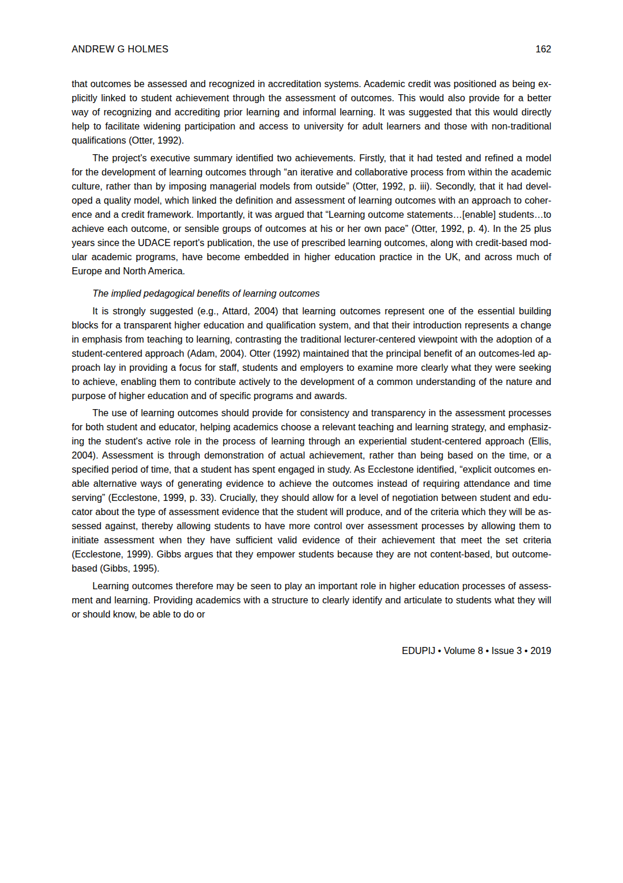Andrew G Holmes 162
that outcomes be assessed and recognized in accreditation systems. Academic credit was positioned as being explicitly linked to student achievement through the assessment of outcomes. This would also provide for a better way of recognizing and accrediting prior learning and informal learning. It was suggested that this would directly help to facilitate widening participation and access to university for adult learners and those with non-traditional qualifications (Otter, 1992).
The project's executive summary identified two achievements. Firstly, that it had tested and refined a model for the development of learning outcomes through “an iterative and collaborative process from within the academic culture, rather than by imposing managerial models from outside” (Otter, 1992, p. iii). Secondly, that it had developed a quality model, which linked the definition and assessment of learning outcomes with an approach to coherence and a credit framework. Importantly, it was argued that “Learning outcome statements…[enable] students…to achieve each outcome, or sensible groups of outcomes at his or her own pace” (Otter, 1992, p. 4). In the 25 plus years since the UDACE report's publication, the use of prescribed learning outcomes, along with credit-based modular academic programs, have become embedded in higher education practice in the UK, and across much of Europe and North America.
The implied pedagogical benefits of learning outcomes
It is strongly suggested (e.g., Attard, 2004) that learning outcomes represent one of the essential building blocks for a transparent higher education and qualification system, and that their introduction represents a change in emphasis from teaching to learning, contrasting the traditional lecturer-centered viewpoint with the adoption of a student-centered approach (Adam, 2004). Otter (1992) maintained that the principal benefit of an outcomes-led approach lay in providing a focus for staff, students and employers to examine more clearly what they were seeking to achieve, enabling them to contribute actively to the development of a common understanding of the nature and purpose of higher education and of specific programs and awards.
The use of learning outcomes should provide for consistency and transparency in the assessment processes for both student and educator, helping academics choose a relevant teaching and learning strategy, and emphasizing the student's active role in the process of learning through an experiential student-centered approach (Ellis, 2004). Assessment is through demonstration of actual achievement, rather than being based on the time, or a specified period of time, that a student has spent engaged in study. As Ecclestone identified, “explicit outcomes enable alternative ways of generating evidence to achieve the outcomes instead of requiring attendance and time serving” (Ecclestone, 1999, p. 33). Crucially, they should allow for a level of negotiation between student and educator about the type of assessment evidence that the student will produce, and of the criteria which they will be assessed against, thereby allowing students to have more control over assessment processes by allowing them to initiate assessment when they have sufficient valid evidence of their achievement that meet the set criteria (Ecclestone, 1999). Gibbs argues that they empower students because they are not content-based, but outcome-based (Gibbs, 1995).
Learning outcomes therefore may be seen to play an important role in higher education processes of assessment and learning. Providing academics with a structure to clearly identify and articulate to students what they will or should know, be able to do or
EDUPIJ • Volume 8 • Issue 3 • 2019